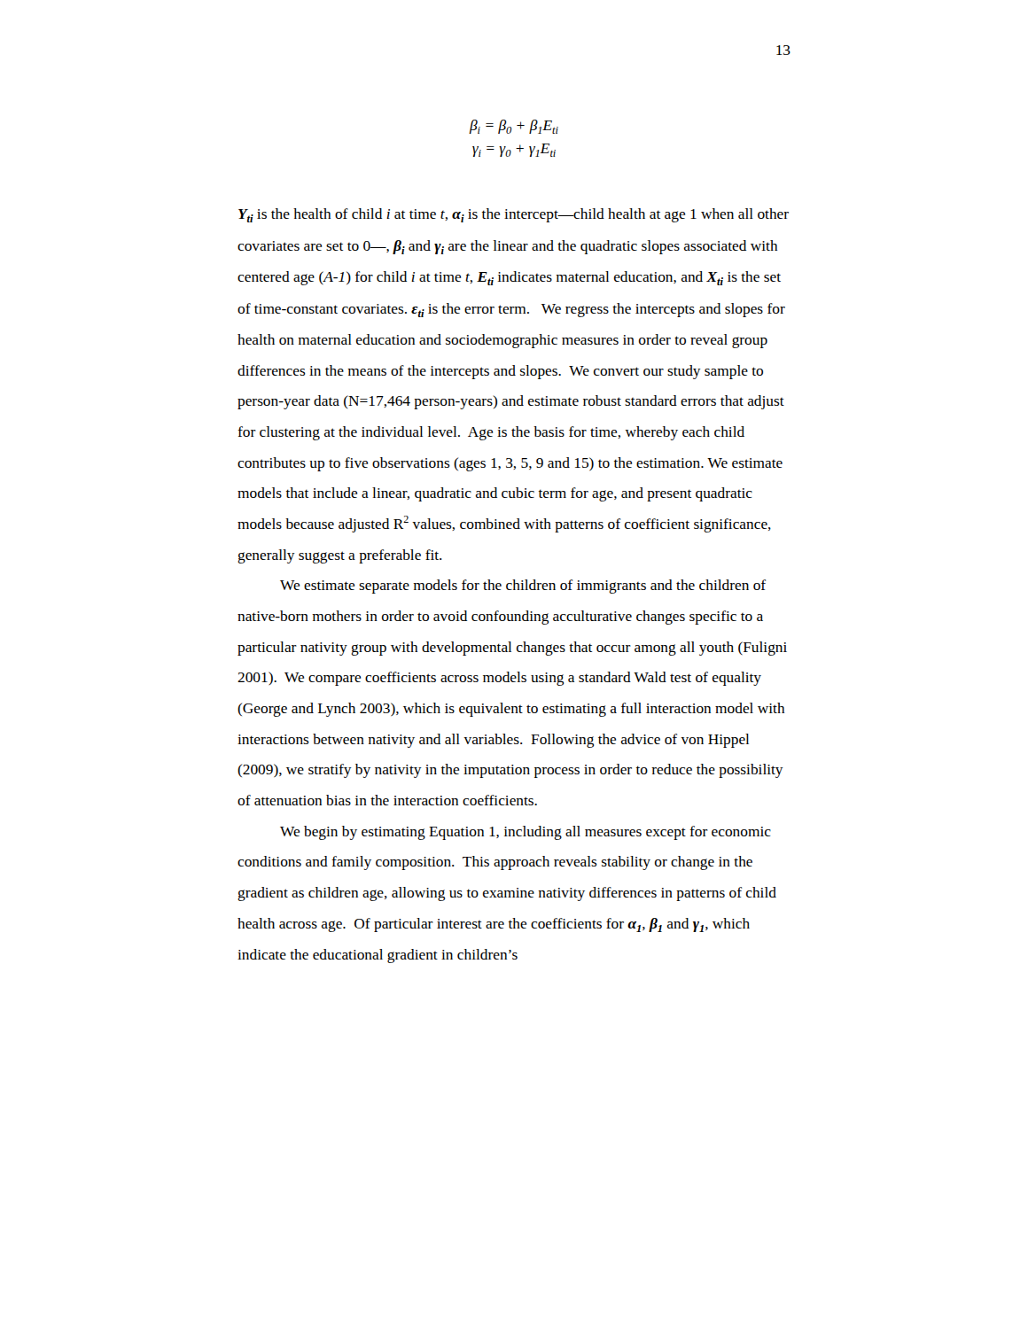13
βi = β0 + β1 Eti
γi = γ0 + γ1 Eti
Yti is the health of child i at time t, αi is the intercept—child health at age 1 when all other covariates are set to 0—, βi and γi are the linear and the quadratic slopes associated with centered age (A-1) for child i at time t, Eti indicates maternal education, and Xti is the set of time-constant covariates. εti is the error term. We regress the intercepts and slopes for health on maternal education and sociodemographic measures in order to reveal group differences in the means of the intercepts and slopes. We convert our study sample to person-year data (N=17,464 person-years) and estimate robust standard errors that adjust for clustering at the individual level. Age is the basis for time, whereby each child contributes up to five observations (ages 1, 3, 5, 9 and 15) to the estimation. We estimate models that include a linear, quadratic and cubic term for age, and present quadratic models because adjusted R2 values, combined with patterns of coefficient significance, generally suggest a preferable fit.
We estimate separate models for the children of immigrants and the children of native-born mothers in order to avoid confounding acculturative changes specific to a particular nativity group with developmental changes that occur among all youth (Fuligni 2001). We compare coefficients across models using a standard Wald test of equality (George and Lynch 2003), which is equivalent to estimating a full interaction model with interactions between nativity and all variables. Following the advice of von Hippel (2009), we stratify by nativity in the imputation process in order to reduce the possibility of attenuation bias in the interaction coefficients.
We begin by estimating Equation 1, including all measures except for economic conditions and family composition. This approach reveals stability or change in the gradient as children age, allowing us to examine nativity differences in patterns of child health across age. Of particular interest are the coefficients for α1, β1 and γ1, which indicate the educational gradient in children’s